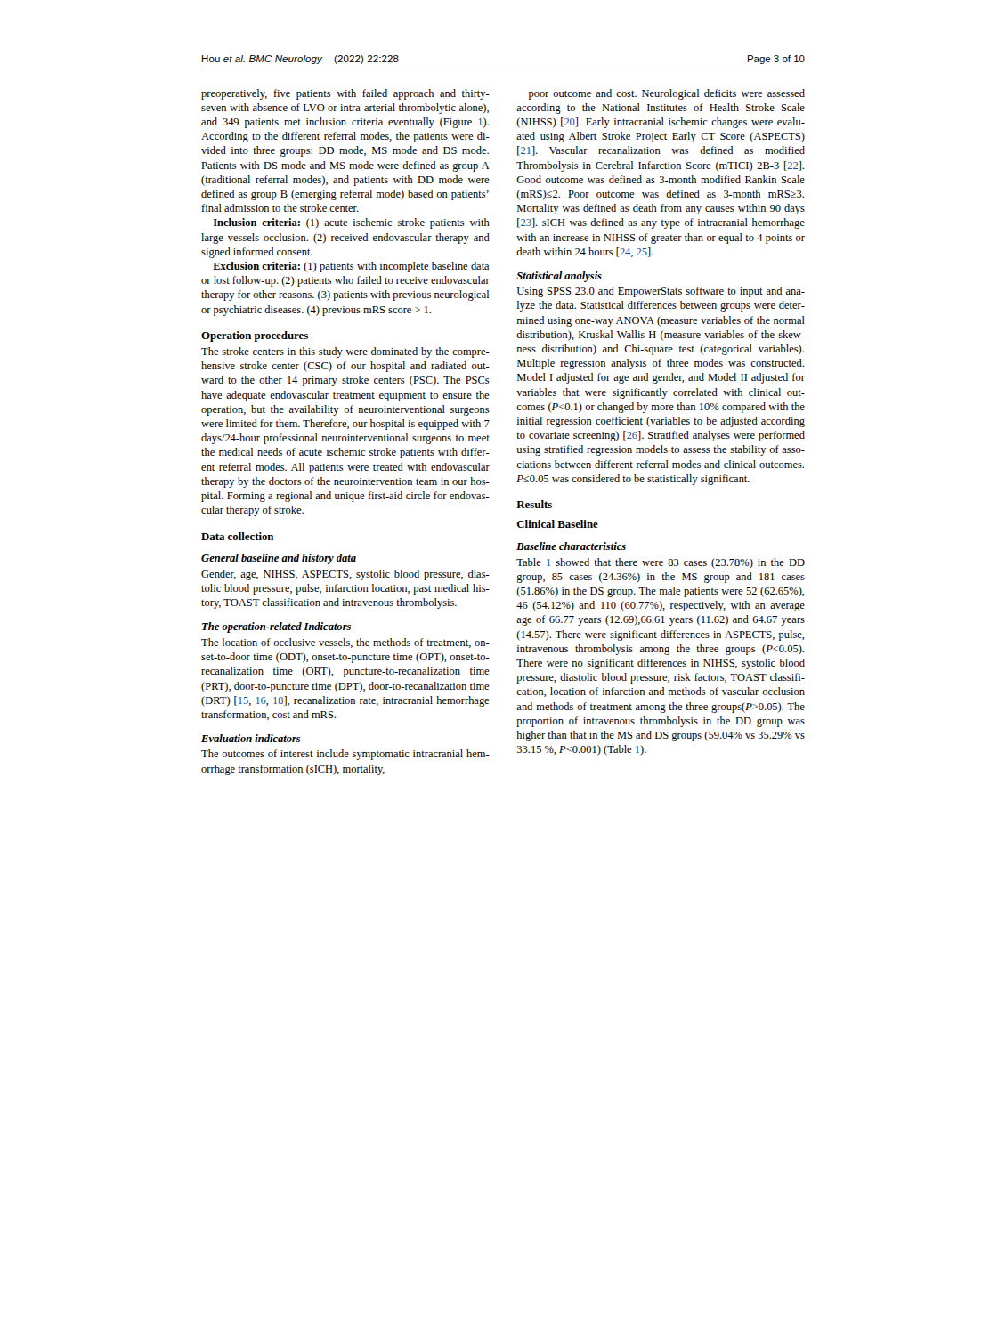Hou et al. BMC Neurology (2022) 22:228
Page 3 of 10
preoperatively, five patients with failed approach and thirty-seven with absence of LVO or intra-arterial thrombolytic alone), and 349 patients met inclusion criteria eventually (Figure 1). According to the different referral modes, the patients were divided into three groups: DD mode, MS mode and DS mode. Patients with DS mode and MS mode were defined as group A (traditional referral modes), and patients with DD mode were defined as group B (emerging referral mode) based on patients’ final admission to the stroke center.
Inclusion criteria: (1) acute ischemic stroke patients with large vessels occlusion. (2) received endovascular therapy and signed informed consent.
Exclusion criteria: (1) patients with incomplete baseline data or lost follow-up. (2) patients who failed to receive endovascular therapy for other reasons. (3) patients with previous neurological or psychiatric diseases. (4) previous mRS score > 1.
Operation procedures
The stroke centers in this study were dominated by the comprehensive stroke center (CSC) of our hospital and radiated outward to the other 14 primary stroke centers (PSC). The PSCs have adequate endovascular treatment equipment to ensure the operation, but the availability of neurointerventional surgeons were limited for them. Therefore, our hospital is equipped with 7 days/24-hour professional neurointerventional surgeons to meet the medical needs of acute ischemic stroke patients with different referral modes. All patients were treated with endovascular therapy by the doctors of the neurointervention team in our hospital. Forming a regional and unique first-aid circle for endovascular therapy of stroke.
Data collection
General baseline and history data
Gender, age, NIHSS, ASPECTS, systolic blood pressure, diastolic blood pressure, pulse, infarction location, past medical history, TOAST classification and intravenous thrombolysis.
The operation-related Indicators
The location of occlusive vessels, the methods of treatment, onset-to-door time (ODT), onset-to-puncture time (OPT), onset-to-recanalization time (ORT), puncture-to-recanalization time (PRT), door-to-puncture time (DPT), door-to-recanalization time (DRT) [15, 16, 18], recanalization rate, intracranial hemorrhage transformation, cost and mRS.
Evaluation indicators
The outcomes of interest include symptomatic intracranial hemorrhage transformation (sICH), mortality,
poor outcome and cost. Neurological deficits were assessed according to the National Institutes of Health Stroke Scale (NIHSS) [20]. Early intracranial ischemic changes were evaluated using Albert Stroke Project Early CT Score (ASPECTS) [21]. Vascular recanalization was defined as modified Thrombolysis in Cerebral Infarction Score (mTICI) 2B-3 [22]. Good outcome was defined as 3-month modified Rankin Scale (mRS)≤2. Poor outcome was defined as 3-month mRS≥3. Mortality was defined as death from any causes within 90 days [23]. sICH was defined as any type of intracranial hemorrhage with an increase in NIHSS of greater than or equal to 4 points or death within 24 hours [24, 25].
Statistical analysis
Using SPSS 23.0 and EmpowerStats software to input and analyze the data. Statistical differences between groups were determined using one-way ANOVA (measure variables of the normal distribution), Kruskal-Wallis H (measure variables of the skewness distribution) and Chi-square test (categorical variables). Multiple regression analysis of three modes was constructed. Model I adjusted for age and gender, and Model II adjusted for variables that were significantly correlated with clinical outcomes (P<0.1) or changed by more than 10% compared with the initial regression coefficient (variables to be adjusted according to covariate screening) [26]. Stratified analyses were performed using stratified regression models to assess the stability of associations between different referral modes and clinical outcomes. P≤0.05 was considered to be statistically significant.
Results
Clinical Baseline
Baseline characteristics
Table 1 showed that there were 83 cases (23.78%) in the DD group, 85 cases (24.36%) in the MS group and 181 cases (51.86%) in the DS group. The male patients were 52 (62.65%), 46 (54.12%) and 110 (60.77%), respectively, with an average age of 66.77 years (12.69),66.61 years (11.62) and 64.67 years (14.57). There were significant differences in ASPECTS, pulse, intravenous thrombolysis among the three groups (P<0.05). There were no significant differences in NIHSS, systolic blood pressure, diastolic blood pressure, risk factors, TOAST classification, location of infarction and methods of vascular occlusion and methods of treatment among the three groups(P>0.05). The proportion of intravenous thrombolysis in the DD group was higher than that in the MS and DS groups (59.04% vs 35.29% vs 33.15 %, P<0.001) (Table 1).